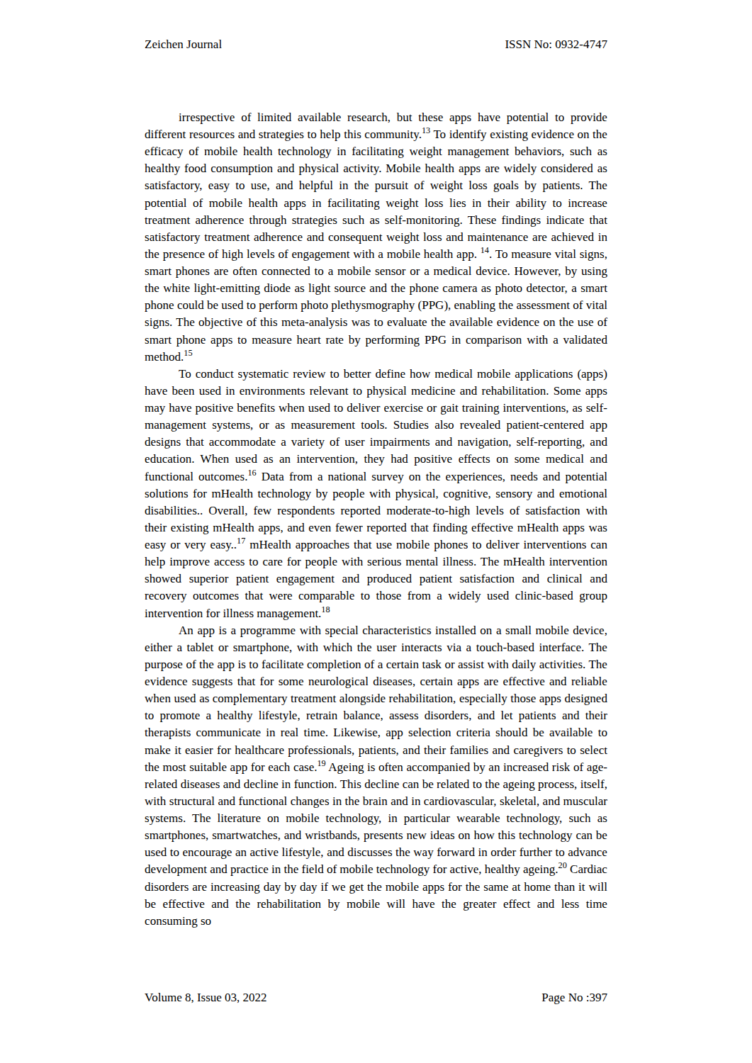Zeichen Journal
ISSN No: 0932-4747
irrespective of limited available research, but these apps have potential to provide different resources and strategies to help this community.13 To identify existing evidence on the efficacy of mobile health technology in facilitating weight management behaviors, such as healthy food consumption and physical activity. Mobile health apps are widely considered as satisfactory, easy to use, and helpful in the pursuit of weight loss goals by patients. The potential of mobile health apps in facilitating weight loss lies in their ability to increase treatment adherence through strategies such as self-monitoring. These findings indicate that satisfactory treatment adherence and consequent weight loss and maintenance are achieved in the presence of high levels of engagement with a mobile health app. 14. To measure vital signs, smart phones are often connected to a mobile sensor or a medical device. However, by using the white light-emitting diode as light source and the phone camera as photo detector, a smart phone could be used to perform photo plethysmography (PPG), enabling the assessment of vital signs. The objective of this meta-analysis was to evaluate the available evidence on the use of smart phone apps to measure heart rate by performing PPG in comparison with a validated method.15
To conduct systematic review to better define how medical mobile applications (apps) have been used in environments relevant to physical medicine and rehabilitation. Some apps may have positive benefits when used to deliver exercise or gait training interventions, as self-management systems, or as measurement tools. Studies also revealed patient-centered app designs that accommodate a variety of user impairments and navigation, self-reporting, and education. When used as an intervention, they had positive effects on some medical and functional outcomes.16 Data from a national survey on the experiences, needs and potential solutions for mHealth technology by people with physical, cognitive, sensory and emotional disabilities.. Overall, few respondents reported moderate-to-high levels of satisfaction with their existing mHealth apps, and even fewer reported that finding effective mHealth apps was easy or very easy..17 mHealth approaches that use mobile phones to deliver interventions can help improve access to care for people with serious mental illness. The mHealth intervention showed superior patient engagement and produced patient satisfaction and clinical and recovery outcomes that were comparable to those from a widely used clinic-based group intervention for illness management.18
An app is a programme with special characteristics installed on a small mobile device, either a tablet or smartphone, with which the user interacts via a touch-based interface. The purpose of the app is to facilitate completion of a certain task or assist with daily activities. The evidence suggests that for some neurological diseases, certain apps are effective and reliable when used as complementary treatment alongside rehabilitation, especially those apps designed to promote a healthy lifestyle, retrain balance, assess disorders, and let patients and their therapists communicate in real time. Likewise, app selection criteria should be available to make it easier for healthcare professionals, patients, and their families and caregivers to select the most suitable app for each case.19 Ageing is often accompanied by an increased risk of age-related diseases and decline in function. This decline can be related to the ageing process, itself, with structural and functional changes in the brain and in cardiovascular, skeletal, and muscular systems. The literature on mobile technology, in particular wearable technology, such as smartphones, smartwatches, and wristbands, presents new ideas on how this technology can be used to encourage an active lifestyle, and discusses the way forward in order further to advance development and practice in the field of mobile technology for active, healthy ageing.20 Cardiac disorders are increasing day by day if we get the mobile apps for the same at home than it will be effective and the rehabilitation by mobile will have the greater effect and less time consuming so
Volume 8, Issue 03, 2022
Page No :397